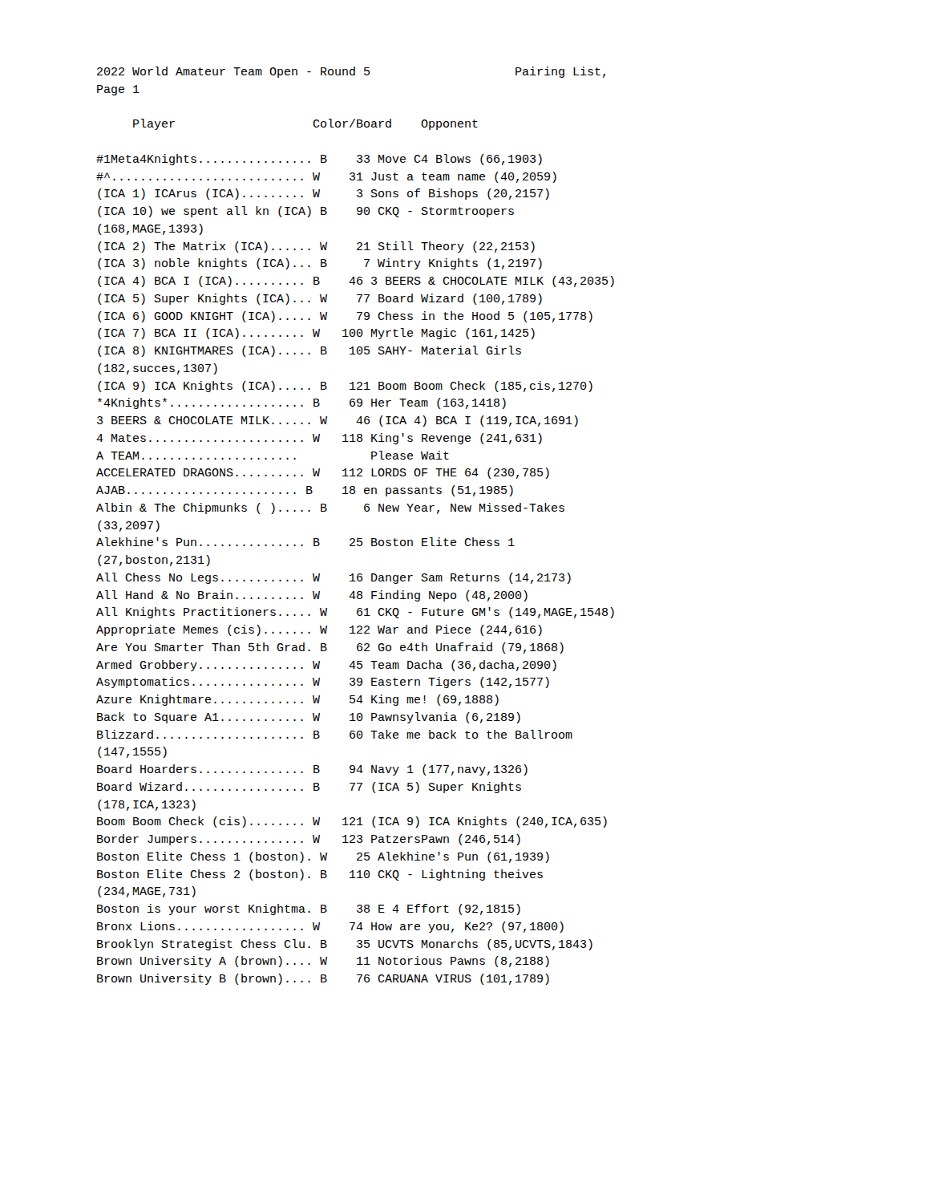2022 World Amateur Team Open - Round 5                    Pairing List,
Page 1

     Player                   Color/Board    Opponent

#1Meta4Knights................ B    33 Move C4 Blows (66,1903)
#^........................... W    31 Just a team name (40,2059)
(ICA 1) ICArus (ICA)......... W     3 Sons of Bishops (20,2157)
(ICA 10) we spent all kn (ICA) B    90 CKQ - Stormtroopers
(168,MAGE,1393)
(ICA 2) The Matrix (ICA)...... W    21 Still Theory (22,2153)
(ICA 3) noble knights (ICA)... B     7 Wintry Knights (1,2197)
(ICA 4) BCA I (ICA).......... B    46 3 BEERS & CHOCOLATE MILK (43,2035)
(ICA 5) Super Knights (ICA)... W    77 Board Wizard (100,1789)
(ICA 6) GOOD KNIGHT (ICA)..... W    79 Chess in the Hood 5 (105,1778)
(ICA 7) BCA II (ICA)......... W   100 Myrtle Magic (161,1425)
(ICA 8) KNIGHTMARES (ICA)..... B   105 SAHY- Material Girls
(182,succes,1307)
(ICA 9) ICA Knights (ICA)..... B   121 Boom Boom Check (185,cis,1270)
*4Knights*................... B    69 Her Team (163,1418)
3 BEERS & CHOCOLATE MILK...... W    46 (ICA 4) BCA I (119,ICA,1691)
4 Mates...................... W   118 King's Revenge (241,631)
A TEAM......................          Please Wait
ACCELERATED DRAGONS.......... W   112 LORDS OF THE 64 (230,785)
AJAB........................ B    18 en passants (51,1985)
Albin & The Chipmunks ( )..... B     6 New Year, New Missed-Takes
(33,2097)
Alekhine's Pun............... B    25 Boston Elite Chess 1
(27,boston,2131)
All Chess No Legs............ W    16 Danger Sam Returns (14,2173)
All Hand & No Brain.......... W    48 Finding Nepo (48,2000)
All Knights Practitioners..... W    61 CKQ - Future GM's (149,MAGE,1548)
Appropriate Memes (cis)....... W   122 War and Piece (244,616)
Are You Smarter Than 5th Grad. B    62 Go e4th Unafraid (79,1868)
Armed Grobbery............... W    45 Team Dacha (36,dacha,2090)
Asymptomatics................ W    39 Eastern Tigers (142,1577)
Azure Knightmare............. W    54 King me! (69,1888)
Back to Square A1............ W    10 Pawnsylvania (6,2189)
Blizzard..................... B    60 Take me back to the Ballroom
(147,1555)
Board Hoarders............... B    94 Navy 1 (177,navy,1326)
Board Wizard................. B    77 (ICA 5) Super Knights
(178,ICA,1323)
Boom Boom Check (cis)........ W   121 (ICA 9) ICA Knights (240,ICA,635)
Border Jumpers............... W   123 PatzersPawn (246,514)
Boston Elite Chess 1 (boston). W    25 Alekhine's Pun (61,1939)
Boston Elite Chess 2 (boston). B   110 CKQ - Lightning theives
(234,MAGE,731)
Boston is your worst Knightma. B    38 E 4 Effort (92,1815)
Bronx Lions.................. W    74 How are you, Ke2? (97,1800)
Brooklyn Strategist Chess Clu. B    35 UCVTS Monarchs (85,UCVTS,1843)
Brown University A (brown).... W    11 Notorious Pawns (8,2188)
Brown University B (brown).... B    76 CARUANA VIRUS (101,1789)